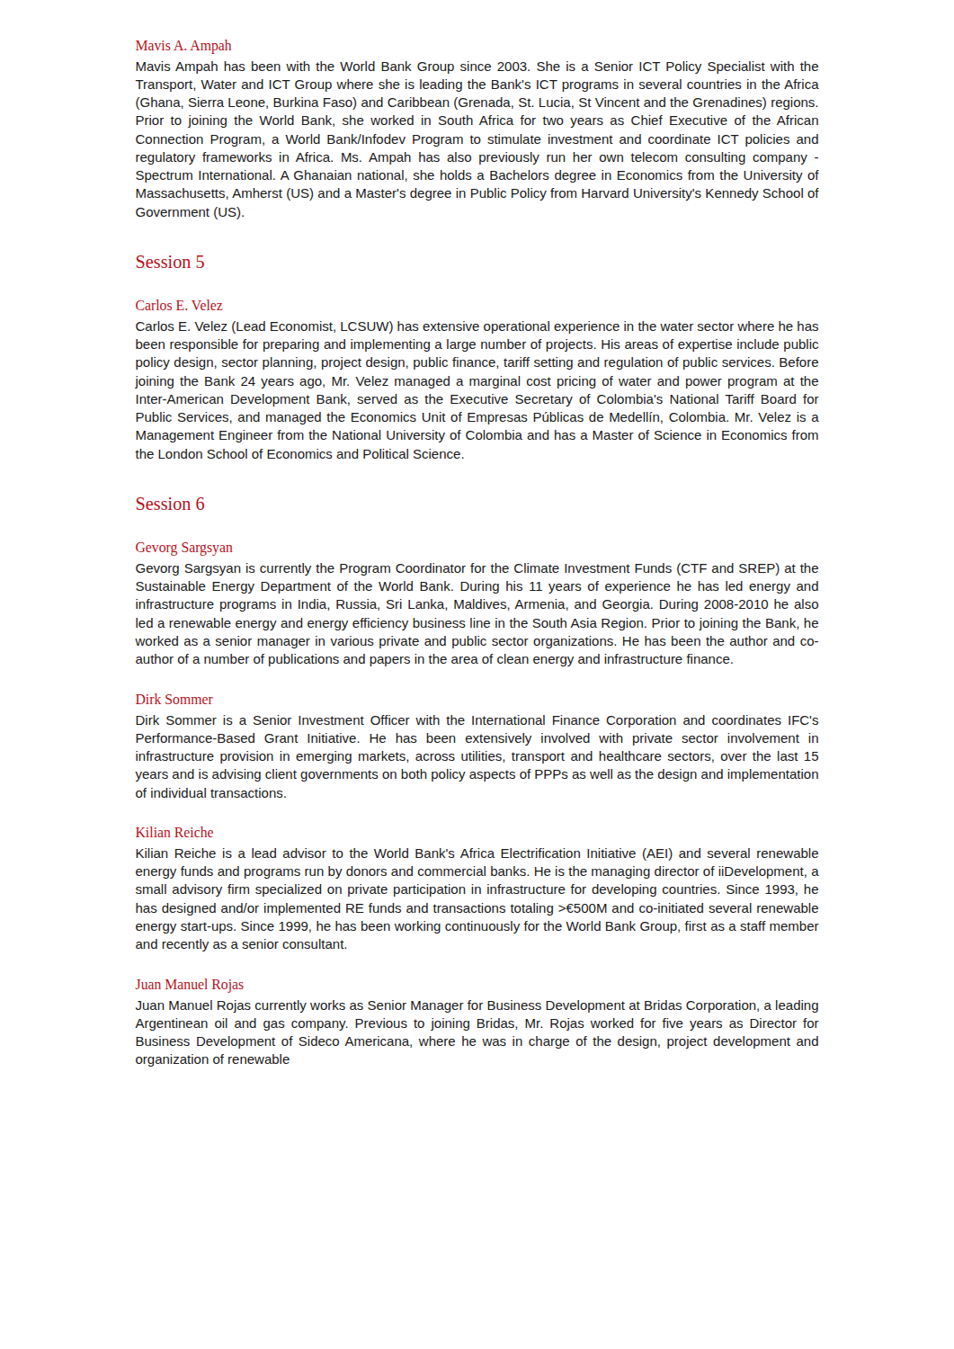Mavis A. Ampah
Mavis Ampah has been with the World Bank Group since 2003. She is a Senior ICT Policy Specialist with the Transport, Water and ICT Group where she is leading the Bank's ICT programs in several countries in the Africa (Ghana, Sierra Leone, Burkina Faso) and Caribbean (Grenada, St. Lucia, St Vincent and the Grenadines) regions. Prior to joining the World Bank, she worked in South Africa for two years as Chief Executive of the African Connection Program, a World Bank/Infodev Program to stimulate investment and coordinate ICT policies and regulatory frameworks in Africa. Ms. Ampah has also previously run her own telecom consulting company - Spectrum International. A Ghanaian national, she holds a Bachelors degree in Economics from the University of Massachusetts, Amherst (US) and a Master's degree in Public Policy from Harvard University's Kennedy School of Government (US).
Session 5
Carlos E. Velez
Carlos E. Velez (Lead Economist, LCSUW) has extensive operational experience in the water sector where he has been responsible for preparing and implementing a large number of projects. His areas of expertise include public policy design, sector planning, project design, public finance, tariff setting and regulation of public services. Before joining the Bank 24 years ago, Mr. Velez managed a marginal cost pricing of water and power program at the Inter-American Development Bank, served as the Executive Secretary of Colombia's National Tariff Board for Public Services, and managed the Economics Unit of Empresas Públicas de Medellín, Colombia. Mr. Velez is a Management Engineer from the National University of Colombia and has a Master of Science in Economics from the London School of Economics and Political Science.
Session 6
Gevorg Sargsyan
Gevorg Sargsyan is currently the Program Coordinator for the Climate Investment Funds (CTF and SREP) at the Sustainable Energy Department of the World Bank. During his 11 years of experience he has led energy and infrastructure programs in India, Russia, Sri Lanka, Maldives, Armenia, and Georgia. During 2008-2010 he also led a renewable energy and energy efficiency business line in the South Asia Region. Prior to joining the Bank, he worked as a senior manager in various private and public sector organizations. He has been the author and co-author of a number of publications and papers in the area of clean energy and infrastructure finance.
Dirk Sommer
Dirk Sommer is a Senior Investment Officer with the International Finance Corporation and coordinates IFC's Performance-Based Grant Initiative. He has been extensively involved with private sector involvement in infrastructure provision in emerging markets, across utilities, transport and healthcare sectors, over the last 15 years and is advising client governments on both policy aspects of PPPs as well as the design and implementation of individual transactions.
Kilian Reiche
Kilian Reiche is a lead advisor to the World Bank's Africa Electrification Initiative (AEI) and several renewable energy funds and programs run by donors and commercial banks. He is the managing director of iiDevelopment, a small advisory firm specialized on private participation in infrastructure for developing countries. Since 1993, he has designed and/or implemented RE funds and transactions totaling >€500M and co-initiated several renewable energy start-ups. Since 1999, he has been working continuously for the World Bank Group, first as a staff member and recently as a senior consultant.
Juan Manuel Rojas
Juan Manuel Rojas currently works as Senior Manager for Business Development at Bridas Corporation, a leading Argentinean oil and gas company. Previous to joining Bridas, Mr. Rojas worked for five years as Director for Business Development of Sideco Americana, where he was in charge of the design, project development and organization of renewable